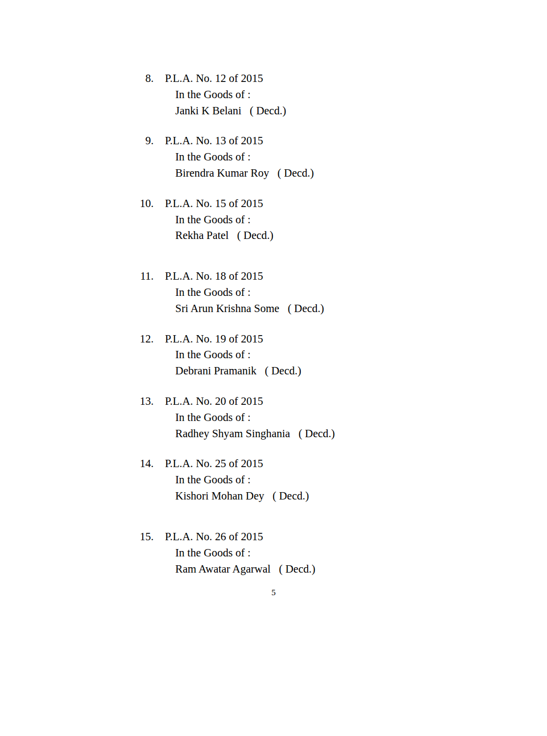P.L.A. No. 12 of 2015
In the Goods of :
Janki K Belani ( Decd.)
P.L.A. No. 13 of 2015
In the Goods of :
Birendra Kumar Roy ( Decd.)
P.L.A. No. 15 of 2015
In the Goods of :
Rekha Patel ( Decd.)
P.L.A. No. 18 of 2015
In the Goods of :
Sri Arun Krishna Some ( Decd.)
P.L.A. No. 19 of 2015
In the Goods of :
Debrani Pramanik ( Decd.)
P.L.A. No. 20 of 2015
In the Goods of :
Radhey Shyam Singhania ( Decd.)
P.L.A. No. 25 of 2015
In the Goods of :
Kishori Mohan Dey ( Decd.)
P.L.A. No. 26 of 2015
In the Goods of :
Ram Awatar Agarwal ( Decd.)
5